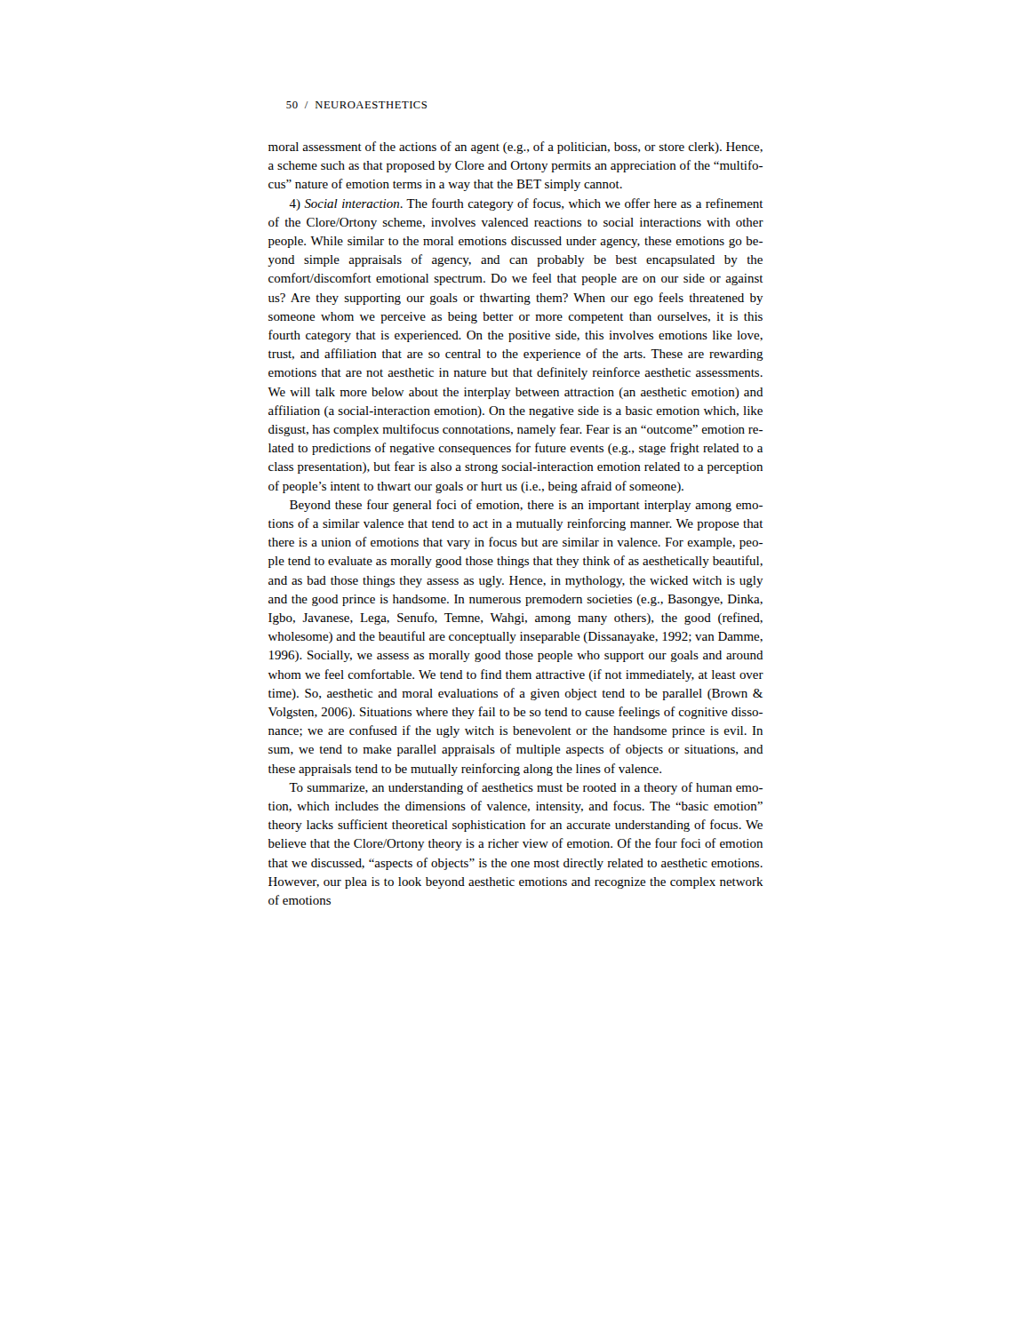50 / NEUROAESTHETICS
moral assessment of the actions of an agent (e.g., of a politician, boss, or store clerk). Hence, a scheme such as that proposed by Clore and Ortony permits an appreciation of the “multifocus” nature of emotion terms in a way that the BET simply cannot.
4) Social interaction. The fourth category of focus, which we offer here as a refinement of the Clore/Ortony scheme, involves valenced reactions to social interactions with other people. While similar to the moral emotions discussed under agency, these emotions go beyond simple appraisals of agency, and can probably be best encapsulated by the comfort/discomfort emotional spectrum. Do we feel that people are on our side or against us? Are they supporting our goals or thwarting them? When our ego feels threatened by someone whom we perceive as being better or more competent than ourselves, it is this fourth category that is experienced. On the positive side, this involves emotions like love, trust, and affiliation that are so central to the experience of the arts. These are rewarding emotions that are not aesthetic in nature but that definitely reinforce aesthetic assessments. We will talk more below about the interplay between attraction (an aesthetic emotion) and affiliation (a social-interaction emotion). On the negative side is a basic emotion which, like disgust, has complex multifocus connotations, namely fear. Fear is an “outcome” emotion related to predictions of negative consequences for future events (e.g., stage fright related to a class presentation), but fear is also a strong social-interaction emotion related to a perception of people’s intent to thwart our goals or hurt us (i.e., being afraid of someone).
Beyond these four general foci of emotion, there is an important interplay among emotions of a similar valence that tend to act in a mutually reinforcing manner. We propose that there is a union of emotions that vary in focus but are similar in valence. For example, people tend to evaluate as morally good those things that they think of as aesthetically beautiful, and as bad those things they assess as ugly. Hence, in mythology, the wicked witch is ugly and the good prince is handsome. In numerous premodern societies (e.g., Basongye, Dinka, Igbo, Javanese, Lega, Senufo, Temne, Wahgi, among many others), the good (refined, wholesome) and the beautiful are conceptually inseparable (Dissanayake, 1992; van Damme, 1996). Socially, we assess as morally good those people who support our goals and around whom we feel comfortable. We tend to find them attractive (if not immediately, at least over time). So, aesthetic and moral evaluations of a given object tend to be parallel (Brown & Volgsten, 2006). Situations where they fail to be so tend to cause feelings of cognitive dissonance; we are confused if the ugly witch is benevolent or the handsome prince is evil. In sum, we tend to make parallel appraisals of multiple aspects of objects or situations, and these appraisals tend to be mutually reinforcing along the lines of valence.
To summarize, an understanding of aesthetics must be rooted in a theory of human emotion, which includes the dimensions of valence, intensity, and focus. The “basic emotion” theory lacks sufficient theoretical sophistication for an accurate understanding of focus. We believe that the Clore/Ortony theory is a richer view of emotion. Of the four foci of emotion that we discussed, “aspects of objects” is the one most directly related to aesthetic emotions. However, our plea is to look beyond aesthetic emotions and recognize the complex network of emotions